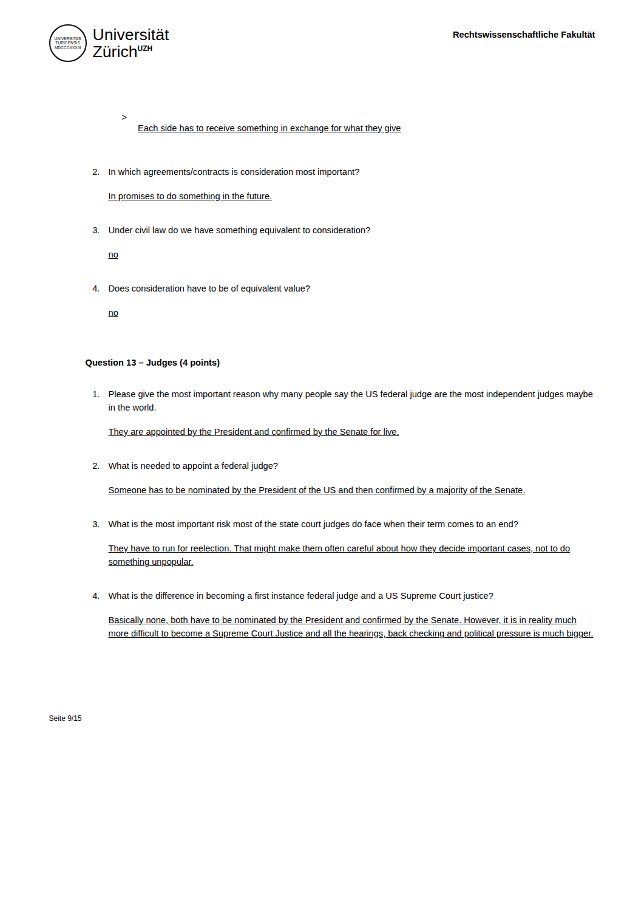UNIVERSITAS
TURICENSIS
MDCCCXXXIII
Universität
ZürichUZH
Rechtswissenschaftliche Fakultät
> Each side has to receive something in exchange for what they give
In which agreements/contracts is consideration most important? In promises to do something in the future.
Under civil law do we have something equivalent to consideration? no
Does consideration have to be of equivalent value? no
Question 13 – Judges (4 points)
Please give the most important reason why many people say the US federal judge are the most independent judges maybe in the world. They are appointed by the President and confirmed by the Senate for live.
What is needed to appoint a federal judge? Someone has to be nominated by the President of the US and then confirmed by a majority of the Senate.
What is the most important risk most of the state court judges do face when their term comes to an end? They have to run for reelection. That might make them often careful about how they decide important cases, not to do something unpopular.
What is the difference in becoming a first instance federal judge and a US Supreme Court justice? Basically none, both have to be nominated by the President and confirmed by the Senate. However, it is in reality much more difficult to become a Supreme Court Justice and all the hearings, back checking and political pressure is much bigger.
Seite 9/15